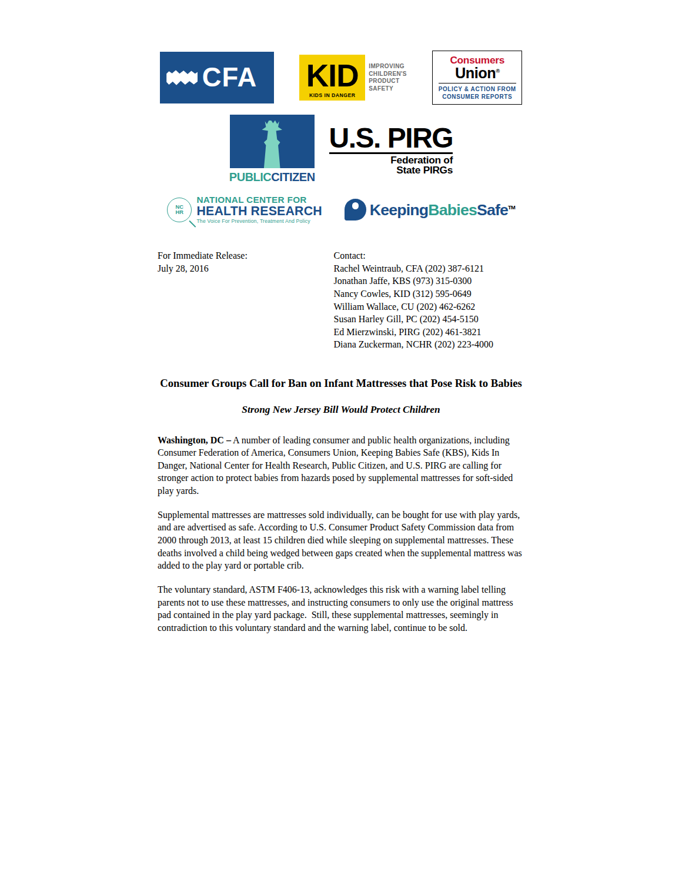CFA
KID KIDS IN DANGER
IMPROVING
CHILDREN'S
PRODUCT
SAFETY
Consumers
Union®
POLICY & ACTION FROM
CONSUMER REPORTS
PUBLIC CITIZEN
U.S. PIRG
Federation of
State PIRGs
NC
HR
NATIONAL CENTER FOR
HEALTH RESEARCH
The Voice For Prevention, Treatment And Policy
Keeping Babies SafeTM
For Immediate Release:
July 28, 2016
Contact:
Rachel Weintraub, CFA (202) 387-6121
Jonathan Jaffe, KBS (973) 315-0300
Nancy Cowles, KID (312) 595-0649
William Wallace, CU (202) 462-6262
Susan Harley Gill, PC (202) 454-5150
Ed Mierzwinski, PIRG (202) 461-3821
Diana Zuckerman, NCHR (202) 223-4000
Consumer Groups Call for Ban on Infant Mattresses that Pose Risk to Babies
Strong New Jersey Bill Would Protect Children
Washington, DC – A number of leading consumer and public health organizations, including Consumer Federation of America, Consumers Union, Keeping Babies Safe (KBS), Kids In Danger, National Center for Health Research, Public Citizen, and U.S. PIRG are calling for stronger action to protect babies from hazards posed by supplemental mattresses for soft-sided play yards.
Supplemental mattresses are mattresses sold individually, can be bought for use with play yards, and are advertised as safe. According to U.S. Consumer Product Safety Commission data from 2000 through 2013, at least 15 children died while sleeping on supplemental mattresses. These deaths involved a child being wedged between gaps created when the supplemental mattress was added to the play yard or portable crib.
The voluntary standard, ASTM F406-13, acknowledges this risk with a warning label telling parents not to use these mattresses, and instructing consumers to only use the original mattress pad contained in the play yard package. Still, these supplemental mattresses, seemingly in contradiction to this voluntary standard and the warning label, continue to be sold.